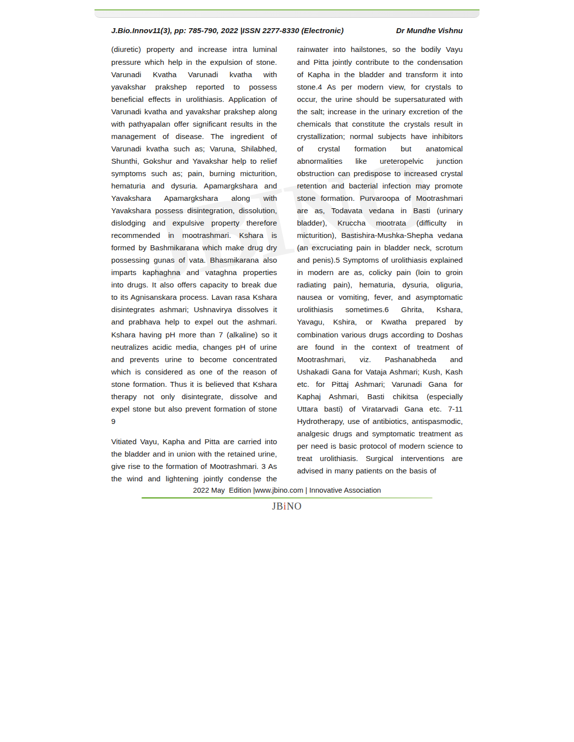J.Bio.Innov11(3), pp: 785-790, 2022 |ISSN 2277-8330 (Electronic) Dr Mundhe Vishnu
JBINO
(diuretic) property and increase intra luminal pressure which help in the expulsion of stone. Varunadi Kvatha Varunadi kvatha with yavakshar prakshep reported to possess beneficial effects in urolithiasis. Application of Varunadi kvatha and yavakshar prakshep along with pathyapalan offer significant results in the management of disease. The ingredient of Varunadi kvatha such as; Varuna, Shilabhed, Shunthi, Gokshur and Yavakshar help to relief symptoms such as; pain, burning micturition, hematuria and dysuria. Apamargkshara and Yavakshara Apamargkshara along with Yavakshara possess disintegration, dissolution, dislodging and expulsive property therefore recommended in mootrashmari. Kshara is formed by Bashmikarana which make drug dry possessing gunas of vata. Bhasmikarana also imparts kaphaghna and vataghna properties into drugs. It also offers capacity to break due to its Agnisanskara process. Lavan rasa Kshara disintegrates ashmari; Ushnavirya dissolves it and prabhava help to expel out the ashmari. Kshara having pH more than 7 (alkaline) so it neutralizes acidic media, changes pH of urine and prevents urine to become concentrated which is considered as one of the reason of stone formation. Thus it is believed that Kshara therapy not only disintegrate, dissolve and expel stone but also prevent formation of stone 9
Vitiated Vayu, Kapha and Pitta are carried into the bladder and in union with the retained urine, give rise to the formation of Mootrashmari. 3 As the wind and lightening jointly condense the rainwater into hailstones, so the bodily Vayu and Pitta jointly contribute to the condensation of Kapha in the bladder and transform it into stone.4 As per modern view, for crystals to occur, the urine should be supersaturated with the salt; increase in the urinary excretion of the chemicals that constitute the crystals result in crystallization; normal subjects have inhibitors of crystal formation but anatomical abnormalities like ureteropelvic junction obstruction can predispose to increased crystal retention and bacterial infection may promote stone formation. Purvaroopa of Mootrashmari are as, Todavata vedana in Basti (urinary bladder), Kruccha mootrata (difficulty in micturition), Bastishira-Mushka-Shepha vedana (an excruciating pain in bladder neck, scrotum and penis).5 Symptoms of urolithiasis explained in modern are as, colicky pain (loin to groin radiating pain), hematuria, dysuria, oliguria, nausea or vomiting, fever, and asymptomatic urolithiasis sometimes.6 Ghrita, Kshara, Yavagu, Kshira, or Kwatha prepared by combination various drugs according to Doshas are found in the context of treatment of Mootrashmari, viz. Pashanabheda and Ushakadi Gana for Vataja Ashmari; Kush, Kash etc. for Pittaj Ashmari; Varunadi Gana for Kaphaj Ashmari, Basti chikitsa (especially Uttara basti) of Viratarvadi Gana etc. 7-11 Hydrotherapy, use of antibiotics, antispasmodic, analgesic drugs and symptomatic treatment as per need is basic protocol of modern science to treat urolithiasis. Surgical interventions are advised in many patients on the basis of
2022 May Edition |www.jbino.com | Innovative Association
JBi NO